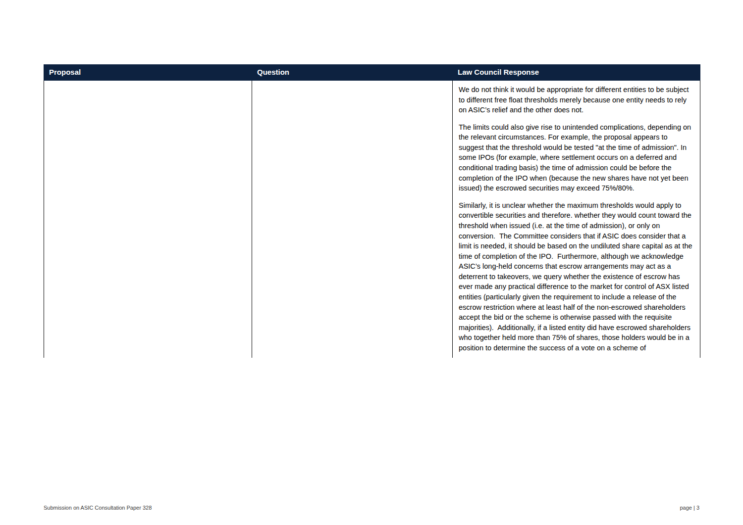| Proposal | Question | Law Council Response |
| --- | --- | --- |
| | | We do not think it would be appropriate for different entities to be subject to different free float thresholds merely because one entity needs to rely on ASIC’s relief and the other does not. The limits could also give rise to unintended complications, depending on the relevant circumstances. For example, the proposal appears to suggest that the threshold would be tested "at the time of admission". In some IPOs (for example, where settlement occurs on a deferred and conditional trading basis) the time of admission could be before the completion of the IPO when (because the new shares have not yet been issued) the escrowed securities may exceed 75%/80%. Similarly, it is unclear whether the maximum thresholds would apply to convertible securities and therefore. whether they would count toward the threshold when issued (i.e. at the time of admission), or only on conversion. The Committee considers that if ASIC does consider that a limit is needed, it should be based on the undiluted share capital as at the time of completion of the IPO. Furthermore, although we acknowledge ASIC’s long-held concerns that escrow arrangements may act as a deterrent to takeovers, we query whether the existence of escrow has ever made any practical difference to the market for control of ASX listed entities (particularly given the requirement to include a release of the escrow restriction where at least half of the non-escrowed shareholders accept the bid or the scheme is otherwise passed with the requisite majorities). Additionally, if a listed entity did have escrowed shareholders who together held more than 75% of shares, those holders would be in a position to determine the success of a vote on a scheme of |
Submission on ASIC Consultation Paper 328
page | 3